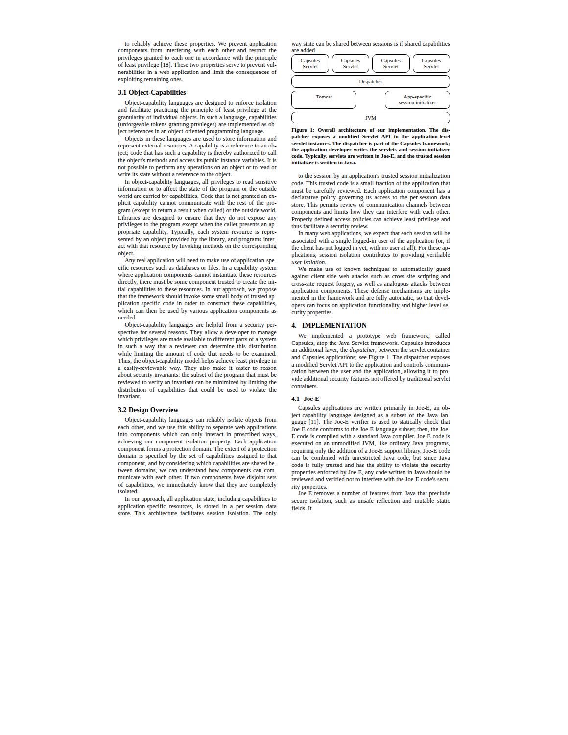to reliably achieve these properties. We prevent application components from interfering with each other and restrict the privileges granted to each one in accordance with the principle of least privilege [18]. These two properties serve to prevent vulnerabilities in a web application and limit the consequences of exploiting remaining ones.
3.1 Object-Capabilities
Object-capability languages are designed to enforce isolation and facilitate practicing the principle of least privilege at the granularity of individual objects. In such a language, capabilities (unforgeable tokens granting privileges) are implemented as object references in an object-oriented programming language.
Objects in these languages are used to store information and represent external resources. A capability is a reference to an object; code that has such a capability is thereby authorized to call the object's methods and access its public instance variables. It is not possible to perform any operations on an object or to read or write its state without a reference to the object.
In object-capability languages, all privileges to read sensitive information or to affect the state of the program or the outside world are carried by capabilities. Code that is not granted an explicit capability cannot communicate with the rest of the program (except to return a result when called) or the outside world. Libraries are designed to ensure that they do not expose any privileges to the program except when the caller presents an appropriate capability. Typically, each system resource is represented by an object provided by the library, and programs interact with that resource by invoking methods on the corresponding object.
Any real application will need to make use of application-specific resources such as databases or files. In a capability system where application components cannot instantiate these resources directly, there must be some component trusted to create the initial capabilities to these resources. In our approach, we propose that the framework should invoke some small body of trusted application-specific code in order to construct these capabilities, which can then be used by various application components as needed.
Object-capability languages are helpful from a security perspective for several reasons. They allow a developer to manage which privileges are made available to different parts of a system in such a way that a reviewer can determine this distribution while limiting the amount of code that needs to be examined. Thus, the object-capability model helps achieve least privilege in a easily-reviewable way. They also make it easier to reason about security invariants: the subset of the program that must be reviewed to verify an invariant can be minimized by limiting the distribution of capabilities that could be used to violate the invariant.
3.2 Design Overview
Object-capability languages can reliably isolate objects from each other, and we use this ability to separate web applications into components which can only interact in proscribed ways, achieving our component isolation property. Each application component forms a protection domain. The extent of a protection domain is specified by the set of capabilities assigned to that component, and by considering which capabilities are shared between domains, we can understand how components can communicate with each other. If two components have disjoint sets of capabilities, we immediately know that they are completely isolated.
In our approach, all application state, including capabilities to application-specific resources, is stored in a per-session data store. This architecture facilitates session isolation. The only way state can be shared between sessions is if shared capabilities are added
Capsules
Servlet
Capsules
Servlet
Capsules
Servlet
Capsules
Servlet
Dispatcher
Tomcat
App-specific
session initializer
JVM
Figure 1: Overall architecture of our implementation. The dispatcher exposes a modified Servlet API to the application-level servlet instances. The dispatcher is part of the Capsules framework; the application developer writes the servlets and session initializer code. Typically, servlets are written in Joe-E, and the trusted session initializer is written in Java.
to the session by an application's trusted session initialization code. This trusted code is a small fraction of the application that must be carefully reviewed. Each application component has a declarative policy governing its access to the per-session data store. This permits review of communication channels between components and limits how they can interfere with each other. Properly-defined access policies can achieve least privilege and thus facilitate a security review.
In many web applications, we expect that each session will be associated with a single logged-in user of the application (or, if the client has not logged in yet, with no user at all). For these applications, session isolation contributes to providing verifiable user isolation.
We make use of known techniques to automatically guard against client-side web attacks such as cross-site scripting and cross-site request forgery, as well as analogous attacks between application components. These defense mechanisms are implemented in the framework and are fully automatic, so that developers can focus on application functionality and higher-level security properties.
4. IMPLEMENTATION
We implemented a prototype web framework, called Capsules, atop the Java Servlet framework. Capsules introduces an additional layer, the dispatcher, between the servlet container and Capsules applications; see Figure 1. The dispatcher exposes a modified Servlet API to the application and controls communication between the user and the application, allowing it to provide additional security features not offered by traditional servlet containers.
4.1 Joe-E
Capsules applications are written primarily in Joe-E, an object-capability language designed as a subset of the Java language [11]. The Joe-E verifier is used to statically check that Joe-E code conforms to the Joe-E language subset; then, the Joe-E code is compiled with a standard Java compiler. Joe-E code is executed on an unmodified JVM, like ordinary Java programs, requiring only the addition of a Joe-E support library. Joe-E code can be combined with unrestricted Java code, but since Java code is fully trusted and has the ability to violate the security properties enforced by Joe-E, any code written in Java should be reviewed and verified not to interfere with the Joe-E code's security properties.
Joe-E removes a number of features from Java that preclude secure isolation, such as unsafe reflection and mutable static fields. It